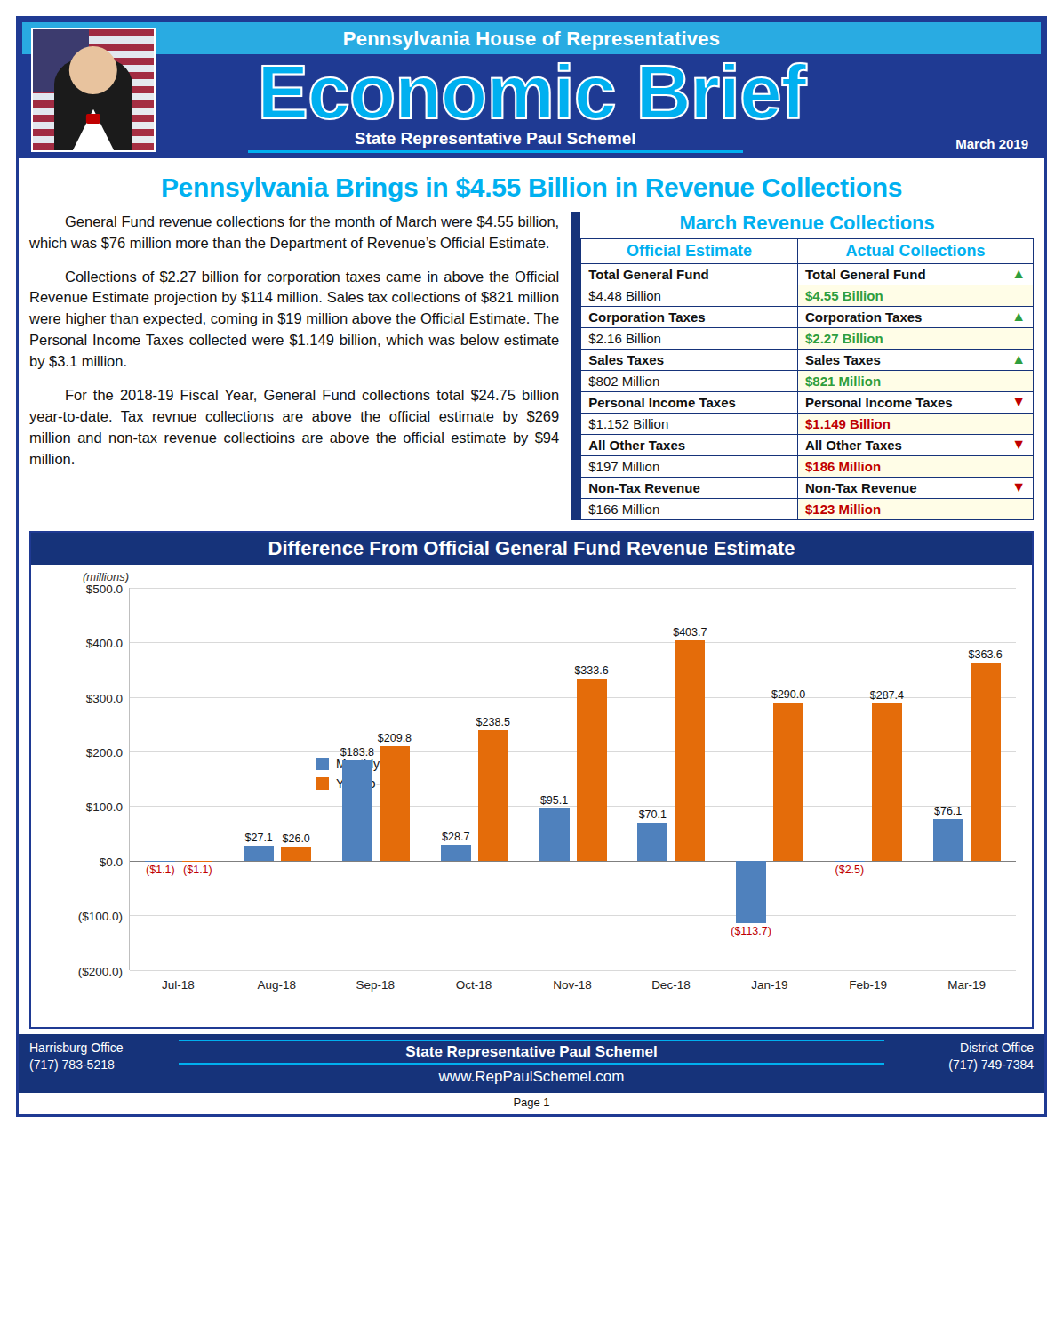Pennsylvania House of Representatives
Economic Brief
State Representative Paul Schemel
March 2019
Pennsylvania Brings in $4.55 Billion in Revenue Collections
General Fund revenue collections for the month of March were $4.55 billion, which was $76 million more than the Department of Revenue’s Official Estimate.
Collections of $2.27 billion for corporation taxes came in above the Official Revenue Estimate projection by $114 million. Sales tax collections of $821 million were higher than expected, coming in $19 million above the Official Estimate. The Personal Income Taxes collected were $1.149 billion, which was below estimate by $3.1 million.
For the 2018-19 Fiscal Year, General Fund collections total $24.75 billion year-to-date. Tax revnue collections are above the official estimate by $269 million and non-tax revenue collectioins are above the official estimate by $94 million.
March Revenue Collections
| Official Estimate | Actual Collections |
| --- | --- |
| Total General Fund | Total General Fund ▲ |
| $4.48 Billion | $4.55 Billion |
| Corporation Taxes | Corporation Taxes ▲ |
| $2.16 Billion | $2.27 Billion |
| Sales Taxes | Sales Taxes ▲ |
| $802 Million | $821 Million |
| Personal Income Taxes | Personal Income Taxes ▼ |
| $1.152 Billion | $1.149 Billion |
| All Other Taxes | All Other Taxes ▼ |
| $197 Million | $186 Million |
| Non-Tax Revenue | Non-Tax Revenue ▼ |
| $166 Million | $123 Million |
Difference From Official General Fund Revenue Estimate
(millions)
$500.0
$400.0
$300.0
$200.0
$100.0
$0.0
($100.0)
($200.0)
Monthly Year-to-Date
($1.1)
($1.1)
$27.1
$26.0
$183.8
$209.8
$28.7
$238.5
$95.1
$333.6
$70.1
$403.7
($113.7)
$290.0
($2.5)
$287.4
$76.1
$363.6
Jul-18
Aug-18
Sep-18
Oct-18
Nov-18
Dec-18
Jan-19
Feb-19
Mar-19
Harrisburg Office
(717) 783-5218
District Office
(717) 749-7384
State Representative Paul Schemel
www.RepPaulSchemel.com
Page 1